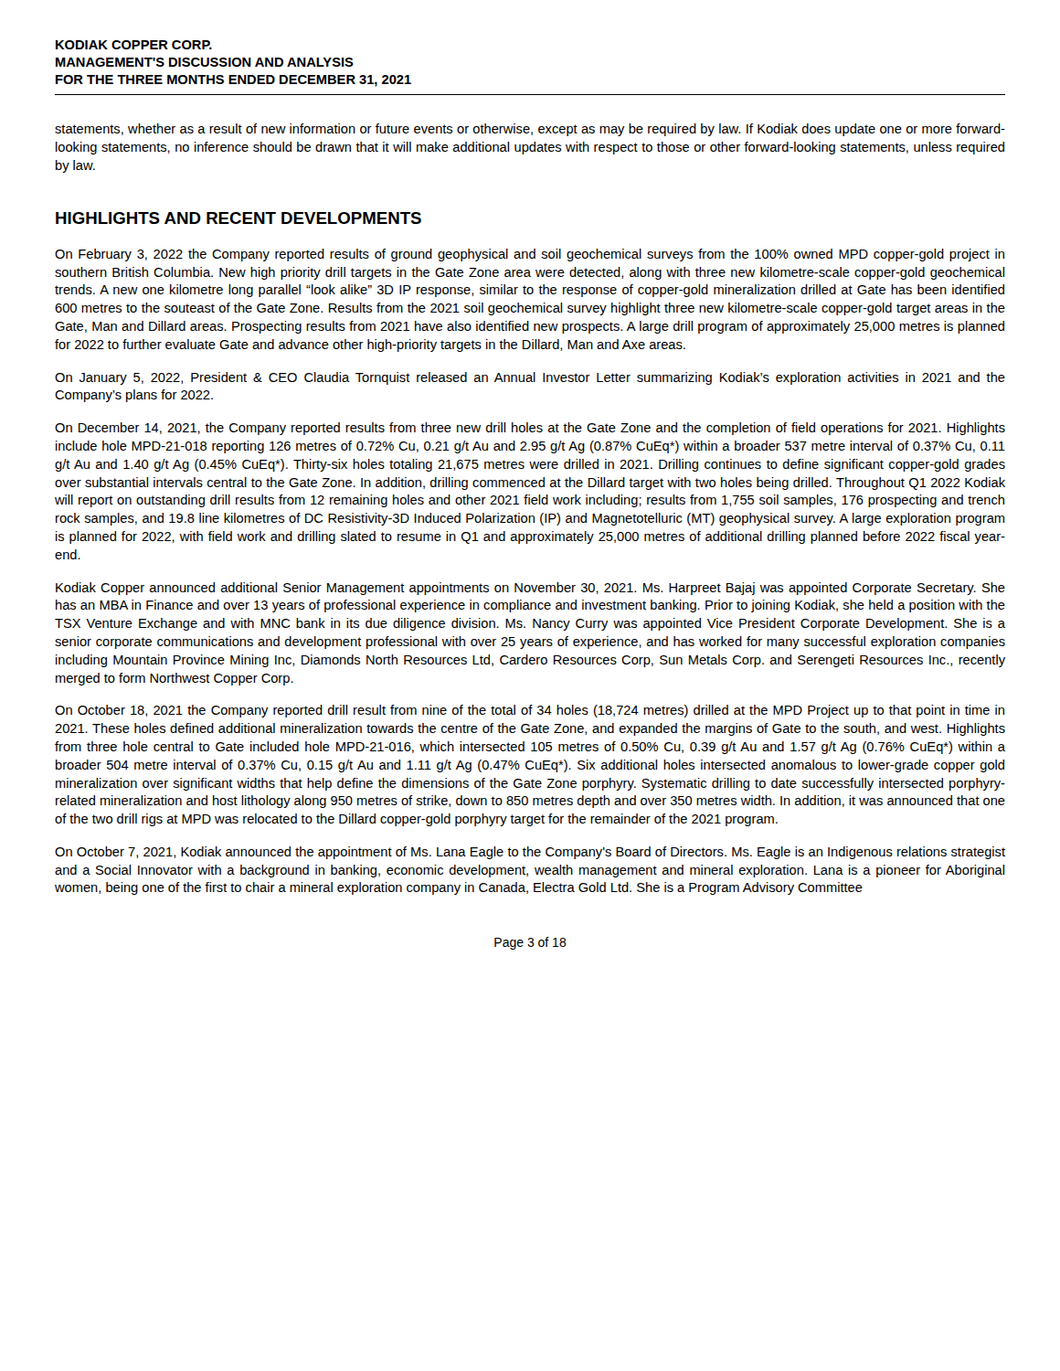KODIAK COPPER CORP.
MANAGEMENT'S DISCUSSION AND ANALYSIS
FOR THE THREE MONTHS ENDED DECEMBER 31, 2021
statements, whether as a result of new information or future events or otherwise, except as may be required by law. If Kodiak does update one or more forward-looking statements, no inference should be drawn that it will make additional updates with respect to those or other forward-looking statements, unless required by law.
HIGHLIGHTS AND RECENT DEVELOPMENTS
On February 3, 2022 the Company reported results of ground geophysical and soil geochemical surveys from the 100% owned MPD copper-gold project in southern British Columbia. New high priority drill targets in the Gate Zone area were detected, along with three new kilometre-scale copper-gold geochemical trends. A new one kilometre long parallel “look alike” 3D IP response, similar to the response of copper-gold mineralization drilled at Gate has been identified 600 metres to the souteast of the Gate Zone. Results from the 2021 soil geochemical survey highlight three new kilometre-scale copper-gold target areas in the Gate, Man and Dillard areas. Prospecting results from 2021 have also identified new prospects. A large drill program of approximately 25,000 metres is planned for 2022 to further evaluate Gate and advance other high-priority targets in the Dillard, Man and Axe areas.
On January 5, 2022, President & CEO Claudia Tornquist released an Annual Investor Letter summarizing Kodiak’s exploration activities in 2021 and the Company’s plans for 2022.
On December 14, 2021, the Company reported results from three new drill holes at the Gate Zone and the completion of field operations for 2021. Highlights include hole MPD-21-018 reporting 126 metres of 0.72% Cu, 0.21 g/t Au and 2.95 g/t Ag (0.87% CuEq*) within a broader 537 metre interval of 0.37% Cu, 0.11 g/t Au and 1.40 g/t Ag (0.45% CuEq*). Thirty-six holes totaling 21,675 metres were drilled in 2021. Drilling continues to define significant copper-gold grades over substantial intervals central to the Gate Zone. In addition, drilling commenced at the Dillard target with two holes being drilled. Throughout Q1 2022 Kodiak will report on outstanding drill results from 12 remaining holes and other 2021 field work including; results from 1,755 soil samples, 176 prospecting and trench rock samples, and 19.8 line kilometres of DC Resistivity-3D Induced Polarization (IP) and Magnetotelluric (MT) geophysical survey. A large exploration program is planned for 2022, with field work and drilling slated to resume in Q1 and approximately 25,000 metres of additional drilling planned before 2022 fiscal year-end.
Kodiak Copper announced additional Senior Management appointments on November 30, 2021. Ms. Harpreet Bajaj was appointed Corporate Secretary. She has an MBA in Finance and over 13 years of professional experience in compliance and investment banking. Prior to joining Kodiak, she held a position with the TSX Venture Exchange and with MNC bank in its due diligence division. Ms. Nancy Curry was appointed Vice President Corporate Development. She is a senior corporate communications and development professional with over 25 years of experience, and has worked for many successful exploration companies including Mountain Province Mining Inc, Diamonds North Resources Ltd, Cardero Resources Corp, Sun Metals Corp. and Serengeti Resources Inc., recently merged to form Northwest Copper Corp.
On October 18, 2021 the Company reported drill result from nine of the total of 34 holes (18,724 metres) drilled at the MPD Project up to that point in time in 2021. These holes defined additional mineralization towards the centre of the Gate Zone, and expanded the margins of Gate to the south, and west. Highlights from three hole central to Gate included hole MPD-21-016, which intersected 105 metres of 0.50% Cu, 0.39 g/t Au and 1.57 g/t Ag (0.76% CuEq*) within a broader 504 metre interval of 0.37% Cu, 0.15 g/t Au and 1.11 g/t Ag (0.47% CuEq*). Six additional holes intersected anomalous to lower-grade copper gold mineralization over significant widths that help define the dimensions of the Gate Zone porphyry. Systematic drilling to date successfully intersected porphyry-related mineralization and host lithology along 950 metres of strike, down to 850 metres depth and over 350 metres width. In addition, it was announced that one of the two drill rigs at MPD was relocated to the Dillard copper-gold porphyry target for the remainder of the 2021 program.
On October 7, 2021, Kodiak announced the appointment of Ms. Lana Eagle to the Company's Board of Directors. Ms. Eagle is an Indigenous relations strategist and a Social Innovator with a background in banking, economic development, wealth management and mineral exploration. Lana is a pioneer for Aboriginal women, being one of the first to chair a mineral exploration company in Canada, Electra Gold Ltd. She is a Program Advisory Committee
Page 3 of 18